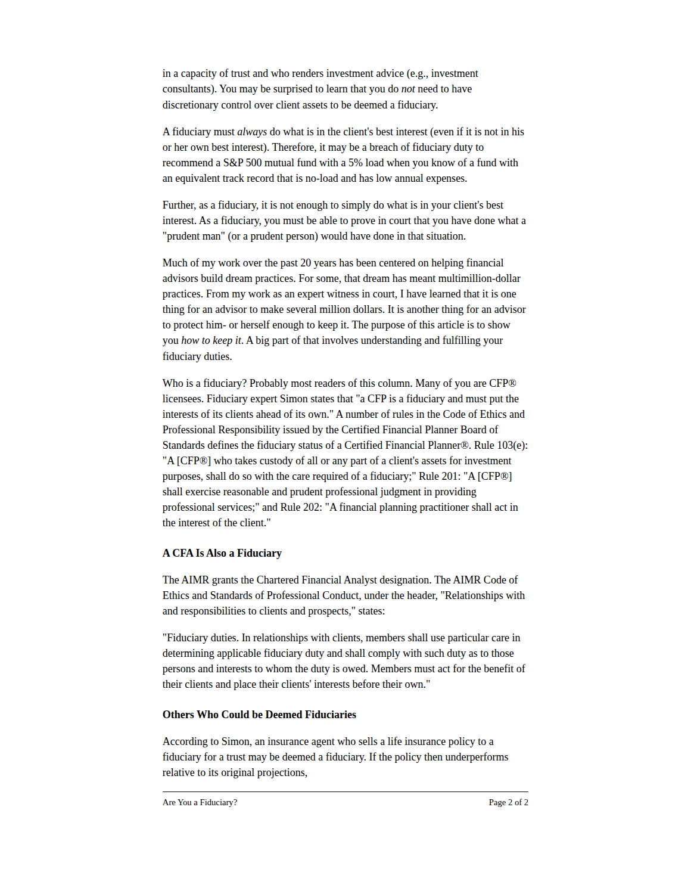in a capacity of trust and who renders investment advice (e.g., investment consultants). You may be surprised to learn that you do not need to have discretionary control over client assets to be deemed a fiduciary.
A fiduciary must always do what is in the client's best interest (even if it is not in his or her own best interest). Therefore, it may be a breach of fiduciary duty to recommend a S&P 500 mutual fund with a 5% load when you know of a fund with an equivalent track record that is no-load and has low annual expenses.
Further, as a fiduciary, it is not enough to simply do what is in your client's best interest. As a fiduciary, you must be able to prove in court that you have done what a "prudent man" (or a prudent person) would have done in that situation.
Much of my work over the past 20 years has been centered on helping financial advisors build dream practices. For some, that dream has meant multimillion-dollar practices. From my work as an expert witness in court, I have learned that it is one thing for an advisor to make several million dollars. It is another thing for an advisor to protect him- or herself enough to keep it. The purpose of this article is to show you how to keep it. A big part of that involves understanding and fulfilling your fiduciary duties.
Who is a fiduciary? Probably most readers of this column. Many of you are CFP® licensees. Fiduciary expert Simon states that "a CFP is a fiduciary and must put the interests of its clients ahead of its own." A number of rules in the Code of Ethics and Professional Responsibility issued by the Certified Financial Planner Board of Standards defines the fiduciary status of a Certified Financial Planner®. Rule 103(e): "A [CFP®] who takes custody of all or any part of a client's assets for investment purposes, shall do so with the care required of a fiduciary;" Rule 201: "A [CFP®] shall exercise reasonable and prudent professional judgment in providing professional services;" and Rule 202: "A financial planning practitioner shall act in the interest of the client."
A CFA Is Also a Fiduciary
The AIMR grants the Chartered Financial Analyst designation. The AIMR Code of Ethics and Standards of Professional Conduct, under the header, "Relationships with and responsibilities to clients and prospects," states:
"Fiduciary duties. In relationships with clients, members shall use particular care in determining applicable fiduciary duty and shall comply with such duty as to those persons and interests to whom the duty is owed. Members must act for the benefit of their clients and place their clients' interests before their own."
Others Who Could be Deemed Fiduciaries
According to Simon, an insurance agent who sells a life insurance policy to a fiduciary for a trust may be deemed a fiduciary. If the policy then underperforms relative to its original projections,
Are You a Fiduciary?
Page 2 of 2